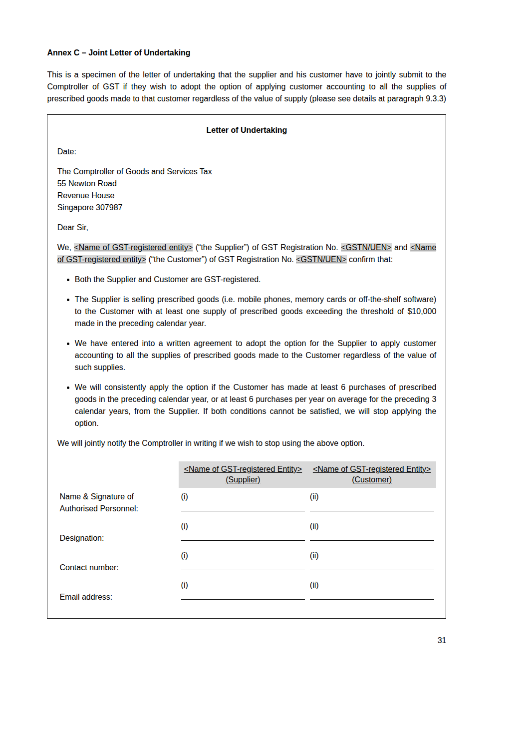Annex C – Joint Letter of Undertaking
This is a specimen of the letter of undertaking that the supplier and his customer have to jointly submit to the Comptroller of GST if they wish to adopt the option of applying customer accounting to all the supplies of prescribed goods made to that customer regardless of the value of supply (please see details at paragraph 9.3.3)
Letter of Undertaking
Date:
The Comptroller of Goods and Services Tax
55 Newton Road
Revenue House
Singapore 307987
Dear Sir,
We, <Name of GST-registered entity> (“the Supplier”) of GST Registration No. <GSTN/UEN> and <Name of GST-registered entity> (“the Customer”) of GST Registration No. <GSTN/UEN> confirm that:
Both the Supplier and Customer are GST-registered.
The Supplier is selling prescribed goods (i.e. mobile phones, memory cards or off-the-shelf software) to the Customer with at least one supply of prescribed goods exceeding the threshold of $10,000 made in the preceding calendar year.
We have entered into a written agreement to adopt the option for the Supplier to apply customer accounting to all the supplies of prescribed goods made to the Customer regardless of the value of such supplies.
We will consistently apply the option if the Customer has made at least 6 purchases of prescribed goods in the preceding calendar year, or at least 6 purchases per year on average for the preceding 3 calendar years, from the Supplier. If both conditions cannot be satisfied, we will stop applying the option.
We will jointly notify the Comptroller in writing if we wish to stop using the above option.
| | <Name of GST-registered Entity> (Supplier) | <Name of GST-registered Entity> (Customer) |
| Name & Signature of Authorised Personnel: | (i) | (ii) |
| Designation: | (i) | (ii) |
| Contact number: | (i) | (ii) |
| Email address: | (i) | (ii) |
31